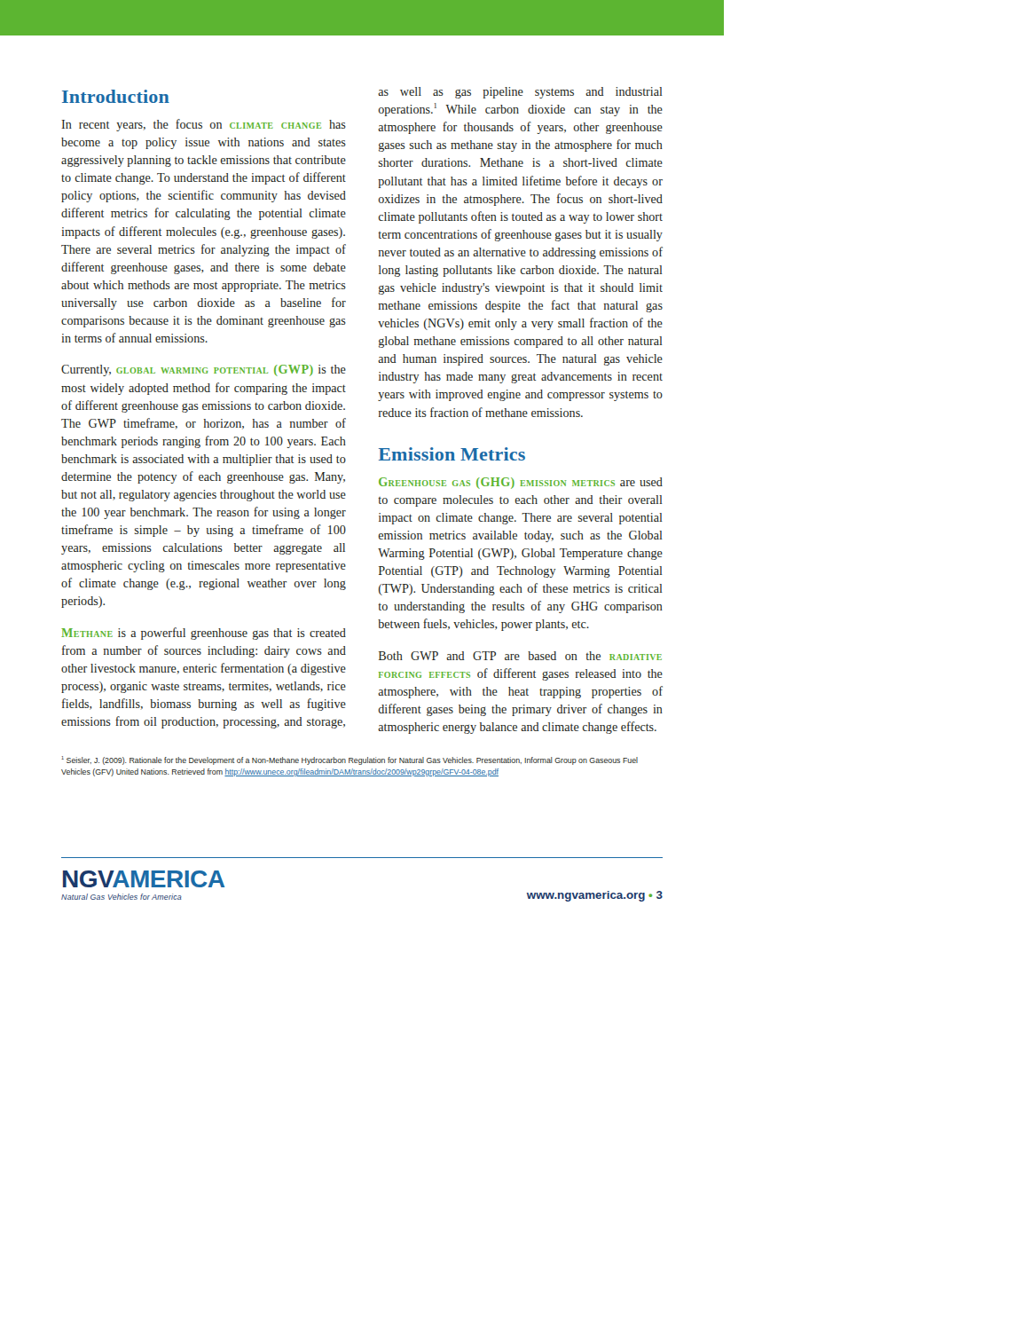Introduction
In recent years, the focus on climate change has become a top policy issue with nations and states aggressively planning to tackle emissions that contribute to climate change. To understand the impact of different policy options, the scientific community has devised different metrics for calculating the potential climate impacts of different molecules (e.g., greenhouse gases). There are several metrics for analyzing the impact of different greenhouse gases, and there is some debate about which methods are most appropriate. The metrics universally use carbon dioxide as a baseline for comparisons because it is the dominant greenhouse gas in terms of annual emissions.
Currently, global warming potential (GWP) is the most widely adopted method for comparing the impact of different greenhouse gas emissions to carbon dioxide. The GWP timeframe, or horizon, has a number of benchmark periods ranging from 20 to 100 years. Each benchmark is associated with a multiplier that is used to determine the potency of each greenhouse gas. Many, but not all, regulatory agencies throughout the world use the 100 year benchmark. The reason for using a longer timeframe is simple – by using a timeframe of 100 years, emissions calculations better aggregate all atmospheric cycling on timescales more representative of climate change (e.g., regional weather over long periods).
Methane is a powerful greenhouse gas that is created from a number of sources including: dairy cows and other livestock manure, enteric fermentation (a digestive process), organic waste streams, termites, wetlands, rice fields, landfills, biomass burning as well as fugitive emissions from oil production, processing, and storage, as well as gas pipeline systems and industrial operations.1 While carbon dioxide can stay in the atmosphere for thousands of years, other greenhouse gases such as methane stay in the atmosphere for much shorter durations. Methane is a short-lived climate pollutant that has a limited lifetime before it decays or oxidizes in the atmosphere. The focus on short-lived climate pollutants often is touted as a way to lower short term concentrations of greenhouse gases but it is usually never touted as an alternative to addressing emissions of long lasting pollutants like carbon dioxide. The natural gas vehicle industry's viewpoint is that it should limit methane emissions despite the fact that natural gas vehicles (NGVs) emit only a very small fraction of the global methane emissions compared to all other natural and human inspired sources. The natural gas vehicle industry has made many great advancements in recent years with improved engine and compressor systems to reduce its fraction of methane emissions.
Emission Metrics
Greenhouse gas (GHG) emission metrics are used to compare molecules to each other and their overall impact on climate change. There are several potential emission metrics available today, such as the Global Warming Potential (GWP), Global Temperature change Potential (GTP) and Technology Warming Potential (TWP). Understanding each of these metrics is critical to understanding the results of any GHG comparison between fuels, vehicles, power plants, etc.
Both GWP and GTP are based on the radiative forcing effects of different gases released into the atmosphere, with the heat trapping properties of different gases being the primary driver of changes in atmospheric energy balance and climate change effects.
1 Seisler, J. (2009). Rationale for the Development of a Non-Methane Hydrocarbon Regulation for Natural Gas Vehicles. Presentation, Informal Group on Gaseous Fuel Vehicles (GFV) United Nations. Retrieved from http://www.unece.org/fileadmin/DAM/trans/doc/2009/wp29grpe/GFV-04-08e.pdf
NGV AMERICA
Natural Gas Vehicles for America
www.ngvamerica.org • 3